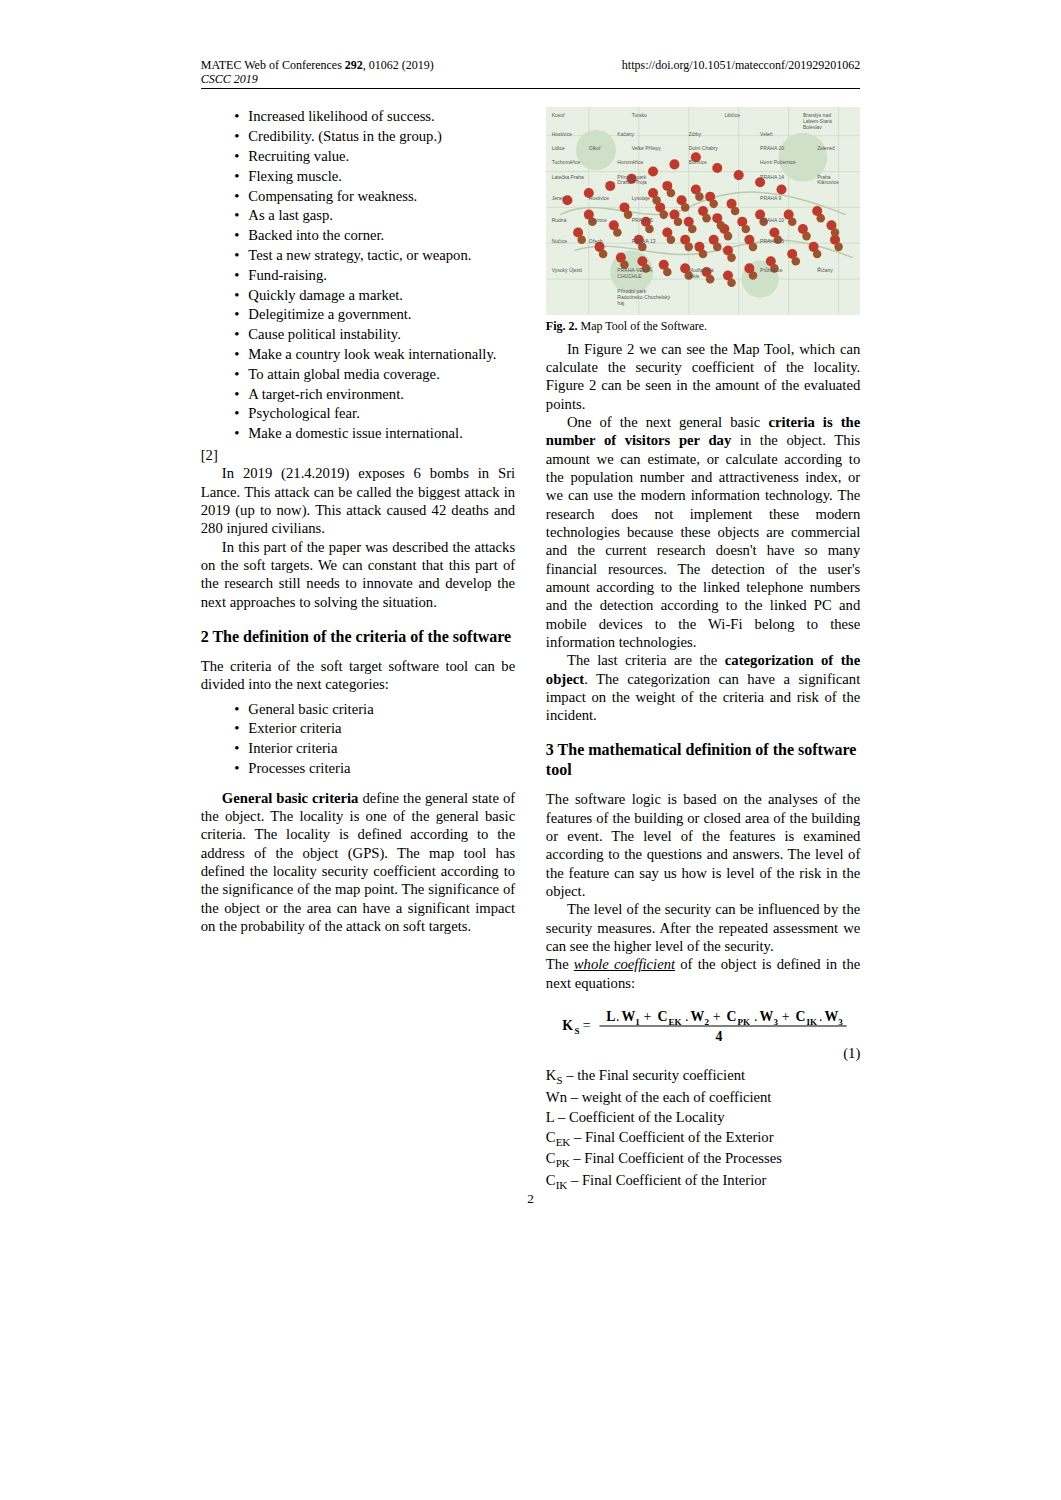MATEC Web of Conferences 292, 01062 (2019)
CSCC 2019
https://doi.org/10.1051/matecconf/201929201062
Increased likelihood of success.
Credibility. (Status in the group.)
Recruiting value.
Flexing muscle.
Compensating for weakness.
As a last gasp.
Backed into the corner.
Test a new strategy, tactic, or weapon.
Fund-raising.
Quickly damage a market.
Delegitimize a government.
Cause political instability.
Make a country look weak internationally.
To attain global media coverage.
A target-rich environment.
Psychological fear.
Make a domestic issue international.
[2]
In 2019 (21.4.2019) exposes 6 bombs in Sri Lance. This attack can be called the biggest attack in 2019 (up to now). This attack caused 42 deaths and 280 injured civilians.
In this part of the paper was described the attacks on the soft targets. We can constant that this part of the research still needs to innovate and develop the next approaches to solving the situation.
2 The definition of the criteria of the software
The criteria of the soft target software tool can be divided into the next categories:
General basic criteria
Exterior criteria
Interior criteria
Processes criteria
General basic criteria define the general state of the object. The locality is one of the general basic criteria. The locality is defined according to the address of the object (GPS). The map tool has defined the locality security coefficient according to the significance of the map point. The significance of the object or the area can have a significant impact on the probability of the attack on soft targets.
Fig. 2. Map Tool of the Software.
In Figure 2 we can see the Map Tool, which can calculate the security coefficient of the locality. Figure 2 can be seen in the amount of the evaluated points.
One of the next general basic criteria is the number of visitors per day in the object. This amount we can estimate, or calculate according to the population number and attractiveness index, or we can use the modern information technology. The research does not implement these modern technologies because these objects are commercial and the current research doesn't have so many financial resources. The detection of the user's amount according to the linked telephone numbers and the detection according to the linked PC and mobile devices to the Wi-Fi belong to these information technologies.
The last criteria are the categorization of the object. The categorization can have a significant impact on the weight of the criteria and risk of the incident.
3 The mathematical definition of the software tool
The software logic is based on the analyses of the features of the building or closed area of the building or event. The level of the features is examined according to the questions and answers. The level of the feature can say us how is level of the risk in the object.
The level of the security can be influenced by the security measures. After the repeated assessment we can see the higher level of the security.
The whole coefficient of the object is defined in the next equations:
(1)
KS – the Final security coefficient
Wn – weight of the each of coefficient
L – Coefficient of the Locality
CEK – Final Coefficient of the Exterior
CPK – Final Coefficient of the Processes
CIK – Final Coefficient of the Interior
2